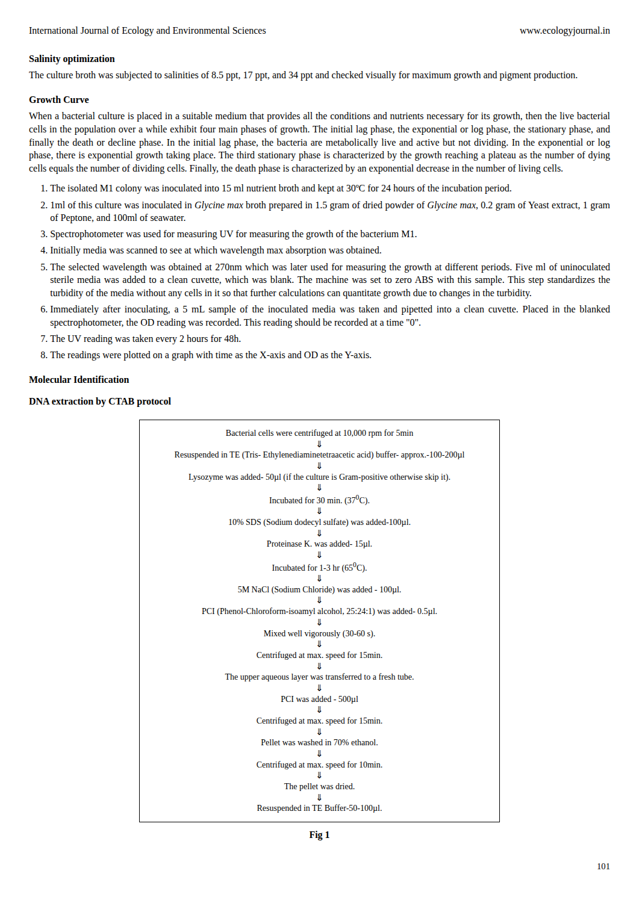International Journal of Ecology and Environmental Sciences www.ecologyjournal.in
Salinity optimization
The culture broth was subjected to salinities of 8.5 ppt, 17 ppt, and 34 ppt and checked visually for maximum growth and pigment production.
Growth Curve
When a bacterial culture is placed in a suitable medium that provides all the conditions and nutrients necessary for its growth, then the live bacterial cells in the population over a while exhibit four main phases of growth. The initial lag phase, the exponential or log phase, the stationary phase, and finally the death or decline phase. In the initial lag phase, the bacteria are metabolically live and active but not dividing. In the exponential or log phase, there is exponential growth taking place. The third stationary phase is characterized by the growth reaching a plateau as the number of dying cells equals the number of dividing cells. Finally, the death phase is characterized by an exponential decrease in the number of living cells.
The isolated M1 colony was inoculated into 15 ml nutrient broth and kept at 30ºC for 24 hours of the incubation period.
1ml of this culture was inoculated in Glycine max broth prepared in 1.5 gram of dried powder of Glycine max, 0.2 gram of Yeast extract, 1 gram of Peptone, and 100ml of seawater.
Spectrophotometer was used for measuring UV for measuring the growth of the bacterium M1.
Initially media was scanned to see at which wavelength max absorption was obtained.
The selected wavelength was obtained at 270nm which was later used for measuring the growth at different periods. Five ml of uninoculated sterile media was added to a clean cuvette, which was blank. The machine was set to zero ABS with this sample. This step standardizes the turbidity of the media without any cells in it so that further calculations can quantitate growth due to changes in the turbidity.
Immediately after inoculating, a 5 mL sample of the inoculated media was taken and pipetted into a clean cuvette. Placed in the blanked spectrophotometer, the OD reading was recorded. This reading should be recorded at a time "0".
The UV reading was taken every 2 hours for 48h.
The readings were plotted on a graph with time as the X-axis and OD as the Y-axis.
Molecular Identification
DNA extraction by CTAB protocol
Bacterial cells were centrifuged at 10,000 rpm for 5min
⇓
Resuspended in TE (Tris- Ethylenediaminetetraacetic acid) buffer- approx.-100-200µl
⇓
Lysozyme was added- 50µl (if the culture is Gram-positive otherwise skip it).
⇓
Incubated for 30 min. (370C).
⇓
10% SDS (Sodium dodecyl sulfate) was added-100µl.
⇓
Proteinase K. was added- 15µl.
⇓
Incubated for 1-3 hr (650C).
⇓
5M NaCl (Sodium Chloride) was added - 100µl.
⇓
PCI (Phenol-Chloroform-isoamyl alcohol, 25:24:1) was added- 0.5µl.
⇓
Mixed well vigorously (30-60 s).
⇓
Centrifuged at max. speed for 15min.
⇓
The upper aqueous layer was transferred to a fresh tube.
⇓
PCI was added - 500µl
⇓
Centrifuged at max. speed for 15min.
⇓
Pellet was washed in 70% ethanol.
⇓
Centrifuged at max. speed for 10min.
⇓
The pellet was dried.
⇓
Resuspended in TE Buffer-50-100µl.
Fig 1
101